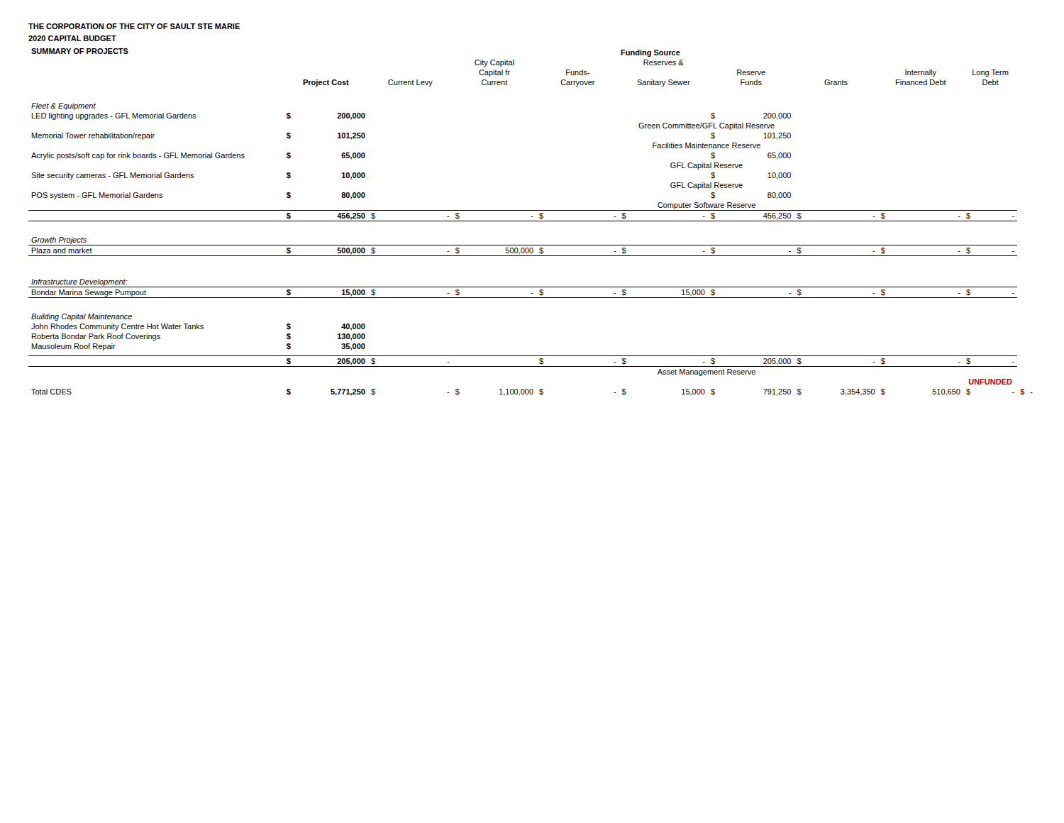THE CORPORATION OF THE CITY OF SAULT STE MARIE
2020 CAPITAL BUDGET
| SUMMARY OF PROJECTS | Funding Source |
| | | | City Capital | | Reserves & | | | | |
| | | | Capital fr | Funds- | | Reserve | | Internally | Long Term |
| | Project Cost | Current Levy | Current | Carryover | Sanitary Sewer | Funds | Grants | Financed Debt | Debt |
| Fleet & Equipment | |
| LED lighting upgrades - GFL Memorial Gardens | $ | 200,000 | | | | | $ | 200,000 | | | |
| | | | | | Green Committee/GFL Capital Reserve | | | |
| Memorial Tower rehabilitation/repair | $ | 101,250 | | | | | $ | 101,250 | | | |
| | | | | | Facilities Maintenance Reserve | | | |
| Acrylic posts/soft cap for rink boards - GFL Memorial Gardens | $ | 65,000 | | | | | $ | 65,000 | | | |
| | | | | | GFL Capital Reserve | | | |
| Site security cameras - GFL Memorial Gardens | $ | 10,000 | | | | | $ | 10,000 | | | |
| | | | | | GFL Capital Reserve | | | |
| POS system - GFL Memorial Gardens | $ | 80,000 | | | | | $ | 80,000 | | | |
| | | | | | Computer Software Reserve | | | |
| | $ | 456,250 | $ | - | $ | - | $ | - | $ | - | $ | 456,250 | $ | - | $ | - | $ | - |
| Growth Projects | |
| Plaza and market | $ | 500,000 | $ | - | $ | 500,000 | $ | - | $ | - | $ | - | $ | - | $ | - | $ | - |
| Infrastructure Development: | |
| Bondar Marina Sewage Pumpout | $ | 15,000 | $ | - | $ | - | $ | - | $ | 15,000 | $ | - | $ | - | $ | - | $ | - |
| Building Capital Maintenance | |
| John Rhodes Community Centre Hot Water Tanks | $ | 40,000 | |
| Roberta Bondar Park Roof Coverings | $ | 130,000 | |
| Mausoleum Roof Repair | $ | 35,000 | |
| | $ | 205,000 | $ | - | | $ | - | $ | - | $ | 205,000 | $ | - | $ | - | $ | - |
| | Asset Management Reserve | |
| | UNFUNDED |
| Total CDES | $ | 5,771,250 | $ | - | $ | 1,100,000 | $ | - | $ | 15,000 | $ | 791,250 | $ | 3,354,350 | $ | 510,650 | $ | - | $ | - |